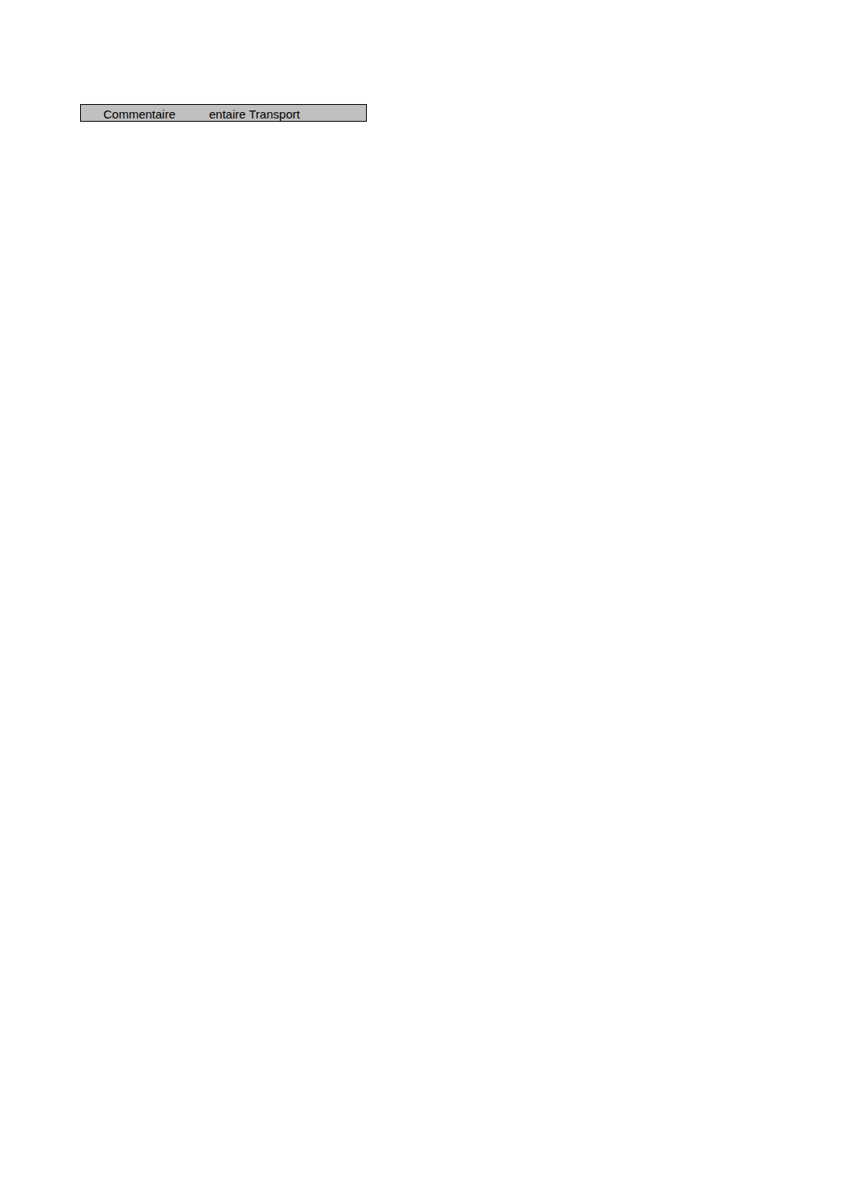Commentaire ​entaire Transport